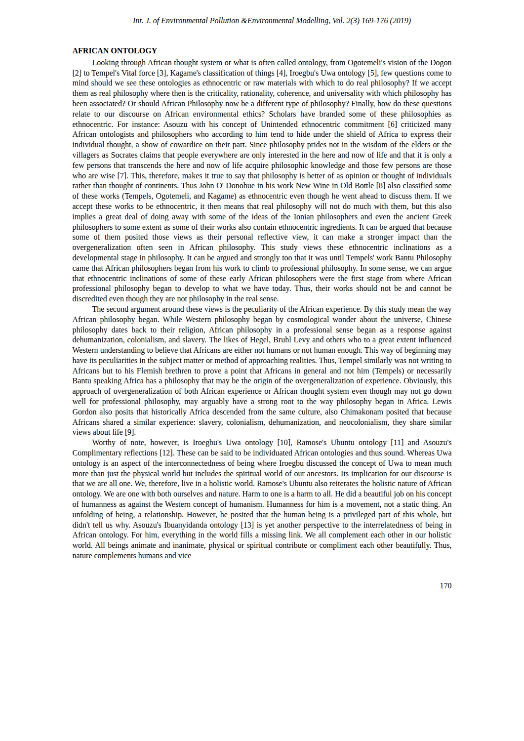Int. J. of Environmental Pollution &Environmental Modelling, Vol. 2(3) 169-176 (2019)
African Ontology
Looking through African thought system or what is often called ontology, from Ogotemeli's vision of the Dogon [2] to Tempel's Vital force [3], Kagame's classification of things [4], Iroegbu's Uwa ontology [5], few questions come to mind should we see these ontologies as ethnocentric or raw materials with which to do real philosophy? If we accept them as real philosophy where then is the criticality, rationality, coherence, and universality with which philosophy has been associated? Or should African Philosophy now be a different type of philosophy? Finally, how do these questions relate to our discourse on African environmental ethics? Scholars have branded some of these philosophies as ethnocentric. For instance: Asouzu with his concept of Unintended ethnocentric commitment [6] criticized many African ontologists and philosophers who according to him tend to hide under the shield of Africa to express their individual thought, a show of cowardice on their part. Since philosophy prides not in the wisdom of the elders or the villagers as Socrates claims that people everywhere are only interested in the here and now of life and that it is only a few persons that transcends the here and now of life acquire philosophic knowledge and those few persons are those who are wise [7]. This, therefore, makes it true to say that philosophy is better of as opinion or thought of individuals rather than thought of continents. Thus John O' Donohue in his work New Wine in Old Bottle [8] also classified some of these works (Tempels, Ogotemeli, and Kagame) as ethnocentric even though he went ahead to discuss them. If we accept these works to be ethnocentric, it then means that real philosophy will not do much with them, but this also implies a great deal of doing away with some of the ideas of the Ionian philosophers and even the ancient Greek philosophers to some extent as some of their works also contain ethnocentric ingredients. It can be argued that because some of them posited those views as their personal reflective view, it can make a stronger impact than the overgeneralization often seen in African philosophy. This study views these ethnocentric inclinations as a developmental stage in philosophy. It can be argued and strongly too that it was until Tempels' work Bantu Philosophy came that African philosophers began from his work to climb to professional philosophy. In some sense, we can argue that ethnocentric inclinations of some of these early African philosophers were the first stage from where African professional philosophy began to develop to what we have today. Thus, their works should not be and cannot be discredited even though they are not philosophy in the real sense.
The second argument around these views is the peculiarity of the African experience. By this study mean the way African philosophy began. While Western philosophy began by cosmological wonder about the universe, Chinese philosophy dates back to their religion, African philosophy in a professional sense began as a response against dehumanization, colonialism, and slavery. The likes of Hegel, Bruhl Levy and others who to a great extent influenced Western understanding to believe that Africans are either not humans or not human enough. This way of beginning may have its peculiarities in the subject matter or method of approaching realities. Thus, Tempel similarly was not writing to Africans but to his Flemish brethren to prove a point that Africans in general and not him (Tempels) or necessarily Bantu speaking Africa has a philosophy that may be the origin of the overgeneralization of experience. Obviously, this approach of overgeneralization of both African experience or African thought system even though may not go down well for professional philosophy, may arguably have a strong root to the way philosophy began in Africa. Lewis Gordon also posits that historically Africa descended from the same culture, also Chimakonam posited that because Africans shared a similar experience: slavery, colonialism, dehumanization, and neocolonialism, they share similar views about life [9].
Worthy of note, however, is Iroegbu's Uwa ontology [10], Ramose's Ubuntu ontology [11] and Asouzu's Complimentary reflections [12]. These can be said to be individuated African ontologies and thus sound. Whereas Uwa ontology is an aspect of the interconnectedness of being where Iroegbu discussed the concept of Uwa to mean much more than just the physical world but includes the spiritual world of our ancestors. Its implication for our discourse is that we are all one. We, therefore, live in a holistic world. Ramose's Ubuntu also reiterates the holistic nature of African ontology. We are one with both ourselves and nature. Harm to one is a harm to all. He did a beautiful job on his concept of humanness as against the Western concept of humanism. Humanness for him is a movement, not a static thing. An unfolding of being, a relationship. However, he posited that the human being is a privileged part of this whole, but didn't tell us why. Asouzu's Ibuanyidanda ontology [13] is yet another perspective to the interrelatedness of being in African ontology. For him, everything in the world fills a missing link. We all complement each other in our holistic world. All beings animate and inanimate, physical or spiritual contribute or compliment each other beautifully. Thus, nature complements humans and vice
170